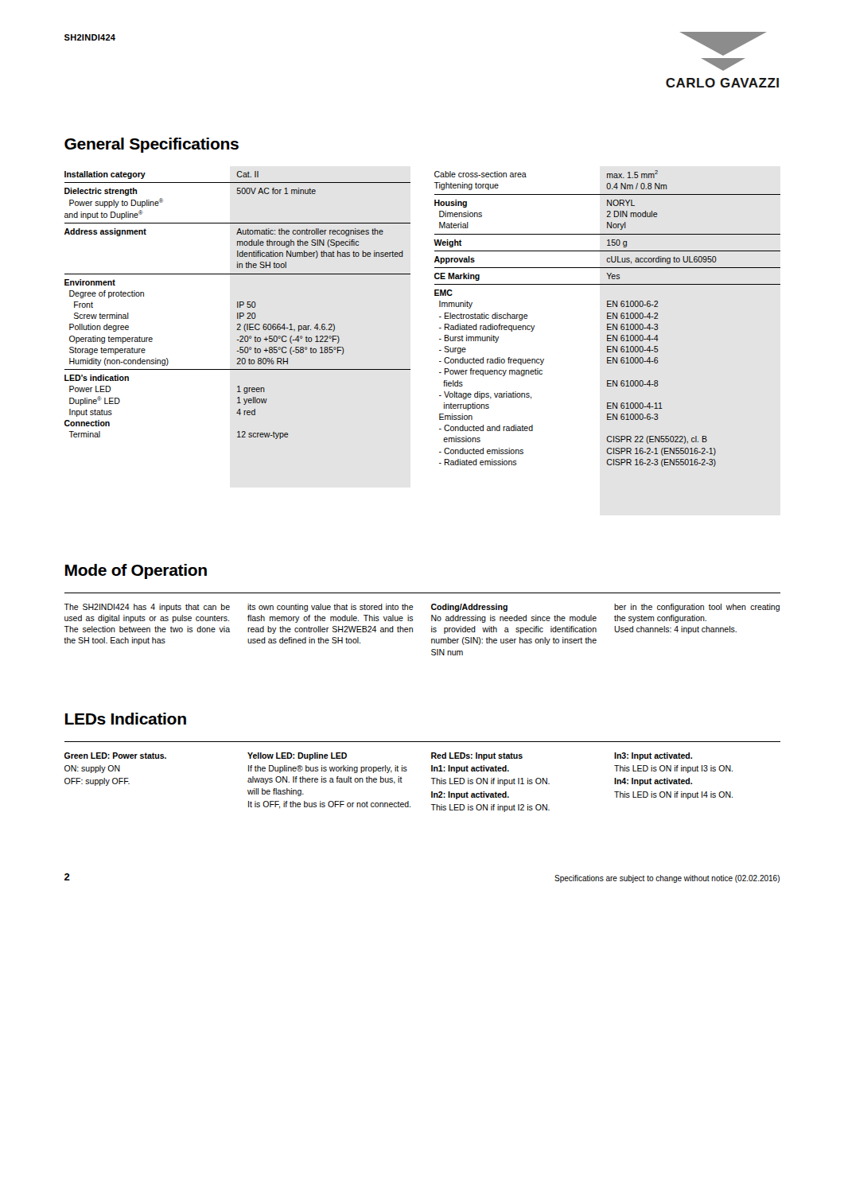SH2INDI424
CARLO GAVAZZI
General Specifications
| Installation category | Cat. II |
| Dielectric strength Power supply to Dupline ® and input to Dupline ® | 500V AC for 1 minute |
| Address assignment | Automatic: the control­ler recognises the module through the SIN (Specif­ic Identification Number) that has to be inserted in the SH tool |
| Environment Degree of protection Front Screw terminal Pollution degree Operating temperature Storage temperature Humidity (non-condensing) | IP 50 IP 20 2 (IEC 60664-1, par. 4.6.2) -20° to +50°C (-4° to 122°F) -50° to +85°C (-58° to 185°F) 20 to 80% RH |
| LED’s indication Power LED Dupline ® LED Input status Connection Terminal | 1 green 1 yellow 4 red 12 screw-type |
| Cable cross-section area Tightening torque | max. 1.5 mm 2 0.4 Nm / 0.8 Nm |
| Housing Dimensions Material | NORYL 2 DIN module Noryl |
| Weight | 150 g |
| Approvals | cULus, according to UL60950 |
| CE Marking | Yes |
| EMC Immunity - Electrostatic discharge - Radiated radiofrequency - Burst immunity - Surge - Conducted radio frequency - Power frequency magnetic fields - Voltage dips, variations, interruptions Emission - Conducted and radiated emissions - Conducted emissions - Radiated emissions | EN 61000-6-2 EN 61000-4-2 EN 61000-4-3 EN 61000-4-4 EN 61000-4-5 EN 61000-4-6 EN 61000-4-8 EN 61000-4-11 EN 61000-6-3 CISPR 22 (EN55022), cl. B CISPR 16-2-1 (EN55016-2-1) CISPR 16-2-3 (EN55016-2-3) |
Mode of Operation
The SH2INDI424 has 4 inputs that can be used as digital inputs or as pulse counters. The selection between the two is done via the SH tool. Each input has
its own counting value that is stored into the flash mem­ory of the module. This value is read by the controller SH2WEB24 and then used as defined in the SH tool.
Coding/Addressing
No addressing is needed since the module is provided with a specific identification number (SIN): the user has only to insert the SIN num­
ber in the configuration tool when creating the system configuration.
Used channels: 4 input channels.
LEDs Indication
Green LED: Power status.
ON: supply ON
OFF: supply OFF.
Yellow LED: Dupline LED
If the Dupline® bus is work­ing properly, it is always ON. If there is a fault on the bus, it will be flashing.
It is OFF, if the bus is OFF or not connected.
Red LEDs: Input status
In1: Input activated.
This LED is ON if input I1 is ON.
In2: Input activated.
This LED is ON if input I2 is ON.
In3: Input activated.
This LED is ON if input I3 is ON.
In4: Input activated.
This LED is ON if input I4 is ON.
2
Specifications are subject to change without notice (02.02.2016)